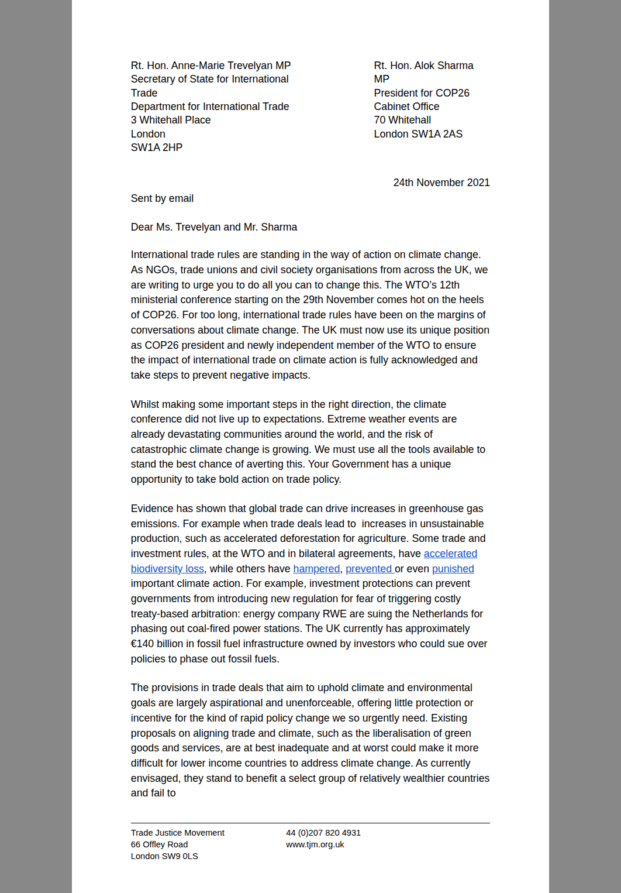Rt. Hon. Anne-Marie Trevelyan MP Secretary of State for International Trade Department for International Trade 3 Whitehall Place London SW1A 2HP
Rt. Hon. Alok Sharma MP President for COP26 Cabinet Office 70 Whitehall London SW1A 2AS
24th November 2021
Sent by email
Dear Ms. Trevelyan and Mr. Sharma
International trade rules are standing in the way of action on climate change. As NGOs, trade unions and civil society organisations from across the UK, we are writing to urge you to do all you can to change this. The WTO’s 12th ministerial conference starting on the 29th November comes hot on the heels of COP26. For too long, international trade rules have been on the margins of conversations about climate change. The UK must now use its unique position as COP26 president and newly independent member of the WTO to ensure the impact of international trade on climate action is fully acknowledged and take steps to prevent negative impacts.
Whilst making some important steps in the right direction, the climate conference did not live up to expectations. Extreme weather events are already devastating communities around the world, and the risk of catastrophic climate change is growing. We must use all the tools available to stand the best chance of averting this. Your Government has a unique opportunity to take bold action on trade policy.
Evidence has shown that global trade can drive increases in greenhouse gas emissions. For example when trade deals lead to increases in unsustainable production, such as accelerated deforestation for agriculture. Some trade and investment rules, at the WTO and in bilateral agreements, have accelerated biodiversity loss, while others have hampered, prevented or even punished important climate action. For example, investment protections can prevent governments from introducing new regulation for fear of triggering costly treaty-based arbitration: energy company RWE are suing the Netherlands for phasing out coal-fired power stations. The UK currently has approximately €140 billion in fossil fuel infrastructure owned by investors who could sue over policies to phase out fossil fuels.
The provisions in trade deals that aim to uphold climate and environmental goals are largely aspirational and unenforceable, offering little protection or incentive for the kind of rapid policy change we so urgently need. Existing proposals on aligning trade and climate, such as the liberalisation of green goods and services, are at best inadequate and at worst could make it more difficult for lower income countries to address climate change. As currently envisaged, they stand to benefit a select group of relatively wealthier countries and fail to
Trade Justice Movement 66 Offley Road London SW9 0LS
44 (0)207 820 4931 www.tjm.org.uk